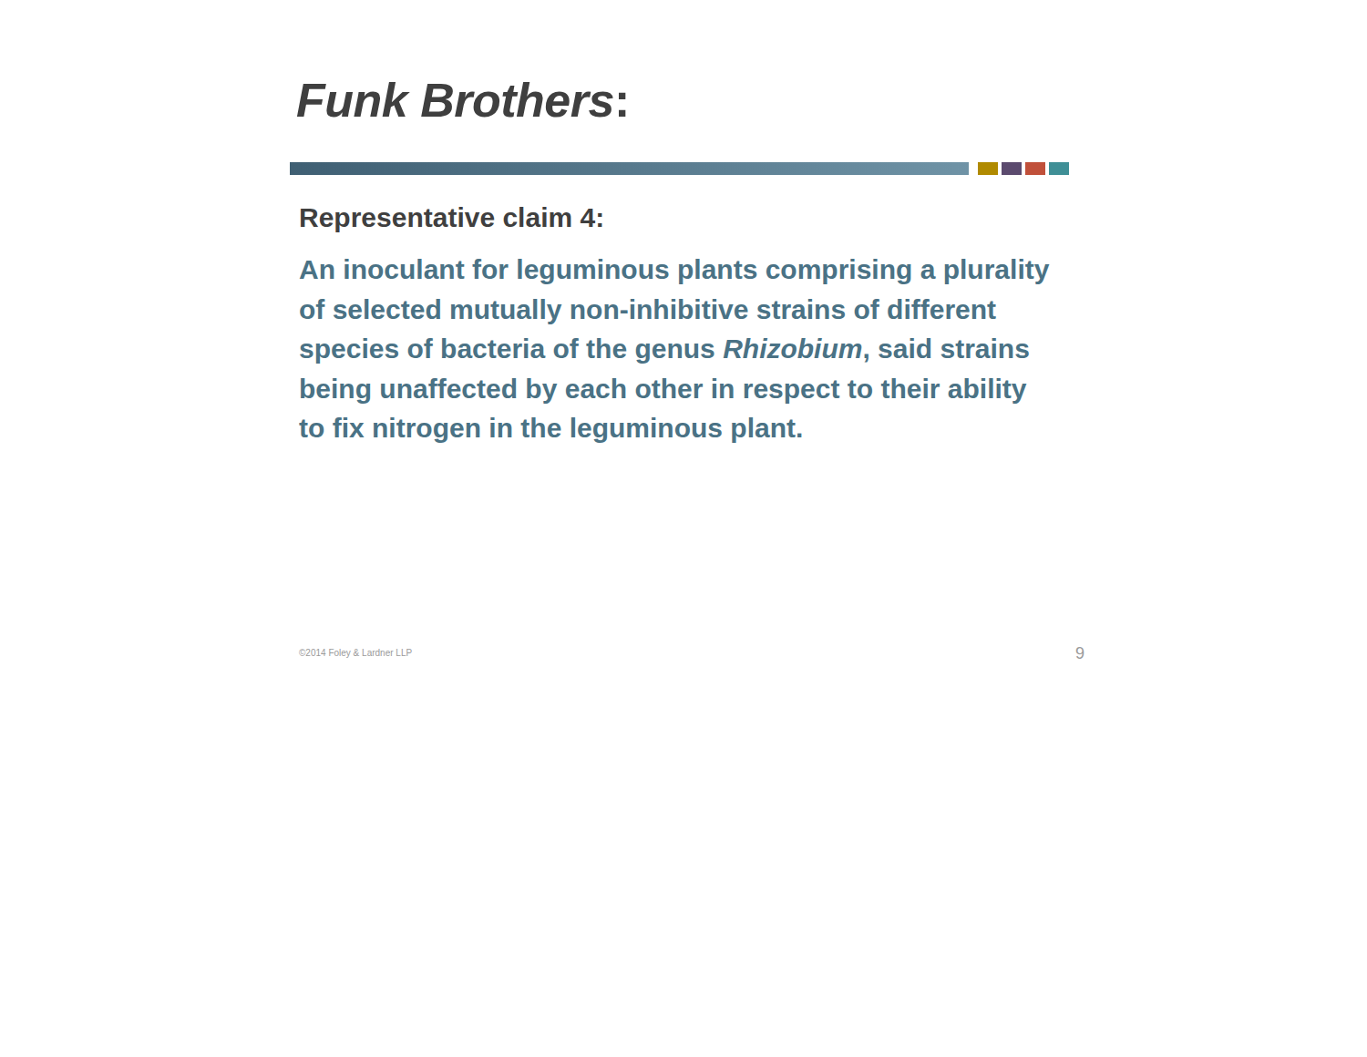Funk Brothers:
Representative claim 4:
An inoculant for leguminous plants comprising a plurality of selected mutually non-inhibitive strains of different species of bacteria of the genus Rhizobium, said strains being unaffected by each other in respect to their ability to fix nitrogen in the leguminous plant.
©2014 Foley & Lardner LLP
9